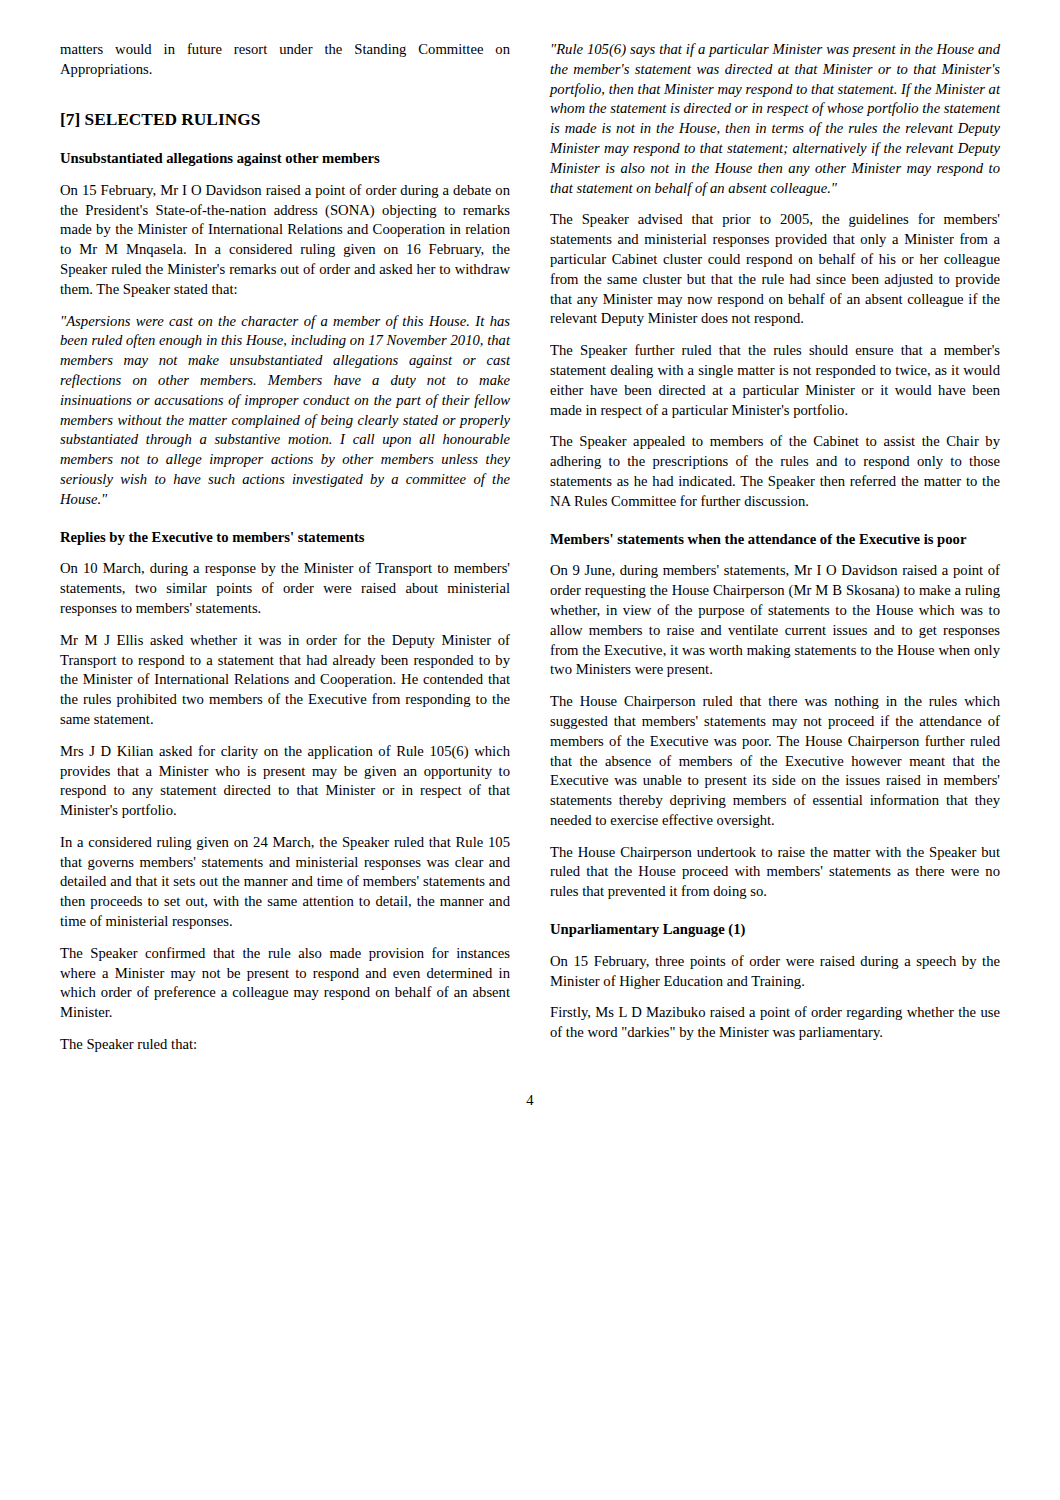matters would in future resort under the Standing Committee on Appropriations.
[7] SELECTED RULINGS
Unsubstantiated allegations against other members
On 15 February, Mr I O Davidson raised a point of order during a debate on the President's State-of-the-nation address (SONA) objecting to remarks made by the Minister of International Relations and Cooperation in relation to Mr M Mnqasela. In a considered ruling given on 16 February, the Speaker ruled the Minister's remarks out of order and asked her to withdraw them. The Speaker stated that:
"Aspersions were cast on the character of a member of this House. It has been ruled often enough in this House, including on 17 November 2010, that members may not make unsubstantiated allegations against or cast reflections on other members. Members have a duty not to make insinuations or accusations of improper conduct on the part of their fellow members without the matter complained of being clearly stated or properly substantiated through a substantive motion. I call upon all honourable members not to allege improper actions by other members unless they seriously wish to have such actions investigated by a committee of the House."
Replies by the Executive to members' statements
On 10 March, during a response by the Minister of Transport to members' statements, two similar points of order were raised about ministerial responses to members' statements.
Mr M J Ellis asked whether it was in order for the Deputy Minister of Transport to respond to a statement that had already been responded to by the Minister of International Relations and Cooperation. He contended that the rules prohibited two members of the Executive from responding to the same statement.
Mrs J D Kilian asked for clarity on the application of Rule 105(6) which provides that a Minister who is present may be given an opportunity to respond to any statement directed to that Minister or in respect of that Minister's portfolio.
In a considered ruling given on 24 March, the Speaker ruled that Rule 105 that governs members' statements and ministerial responses was clear and detailed and that it sets out the manner and time of members' statements and then proceeds to set out, with the same attention to detail, the manner and time of ministerial responses.
The Speaker confirmed that the rule also made provision for instances where a Minister may not be present to respond and even determined in which order of preference a colleague may respond on behalf of an absent Minister.
The Speaker ruled that:
"Rule 105(6) says that if a particular Minister was present in the House and the member's statement was directed at that Minister or to that Minister's portfolio, then that Minister may respond to that statement. If the Minister at whom the statement is directed or in respect of whose portfolio the statement is made is not in the House, then in terms of the rules the relevant Deputy Minister may respond to that statement; alternatively if the relevant Deputy Minister is also not in the House then any other Minister may respond to that statement on behalf of an absent colleague."
The Speaker advised that prior to 2005, the guidelines for members' statements and ministerial responses provided that only a Minister from a particular Cabinet cluster could respond on behalf of his or her colleague from the same cluster but that the rule had since been adjusted to provide that any Minister may now respond on behalf of an absent colleague if the relevant Deputy Minister does not respond.
The Speaker further ruled that the rules should ensure that a member's statement dealing with a single matter is not responded to twice, as it would either have been directed at a particular Minister or it would have been made in respect of a particular Minister's portfolio.
The Speaker appealed to members of the Cabinet to assist the Chair by adhering to the prescriptions of the rules and to respond only to those statements as he had indicated. The Speaker then referred the matter to the NA Rules Committee for further discussion.
Members' statements when the attendance of the Executive is poor
On 9 June, during members' statements, Mr I O Davidson raised a point of order requesting the House Chairperson (Mr M B Skosana) to make a ruling whether, in view of the purpose of statements to the House which was to allow members to raise and ventilate current issues and to get responses from the Executive, it was worth making statements to the House when only two Ministers were present.
The House Chairperson ruled that there was nothing in the rules which suggested that members' statements may not proceed if the attendance of members of the Executive was poor. The House Chairperson further ruled that the absence of members of the Executive however meant that the Executive was unable to present its side on the issues raised in members' statements thereby depriving members of essential information that they needed to exercise effective oversight.
The House Chairperson undertook to raise the matter with the Speaker but ruled that the House proceed with members' statements as there were no rules that prevented it from doing so.
Unparliamentary Language (1)
On 15 February, three points of order were raised during a speech by the Minister of Higher Education and Training.
Firstly, Ms L D Mazibuko raised a point of order regarding whether the use of the word "darkies" by the Minister was parliamentary.
4